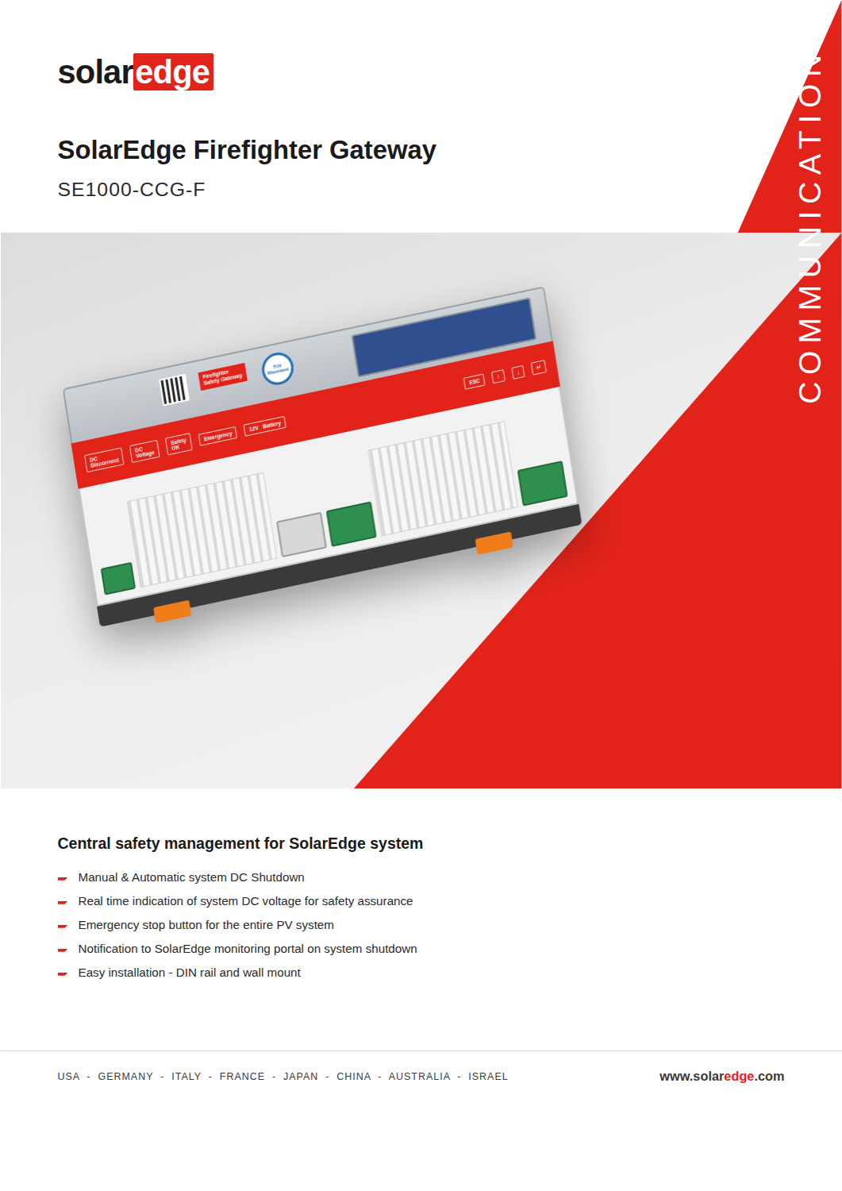COMMUNICATION
solar edge
SolarEdge Firefighter Gateway
SE1000-CCG-F
Firefighter
Safety Gateway
TÜV
Rheinland
DC
Disconnect DC
Voltage Safety
OK Emergency 12V Battery ESC ↑ ↓ ↵
Central safety management for SolarEdge system
Manual & Automatic system DC Shutdown
Real time indication of system DC voltage for safety assurance
Emergency stop button for the entire PV system
Notification to SolarEdge monitoring portal on system shutdown
Easy installation - DIN rail and wall mount
USA - GERMANY - ITALY - FRANCE - JAPAN - CHINA - AUSTRALIA - ISRAEL
www.solaredge.com